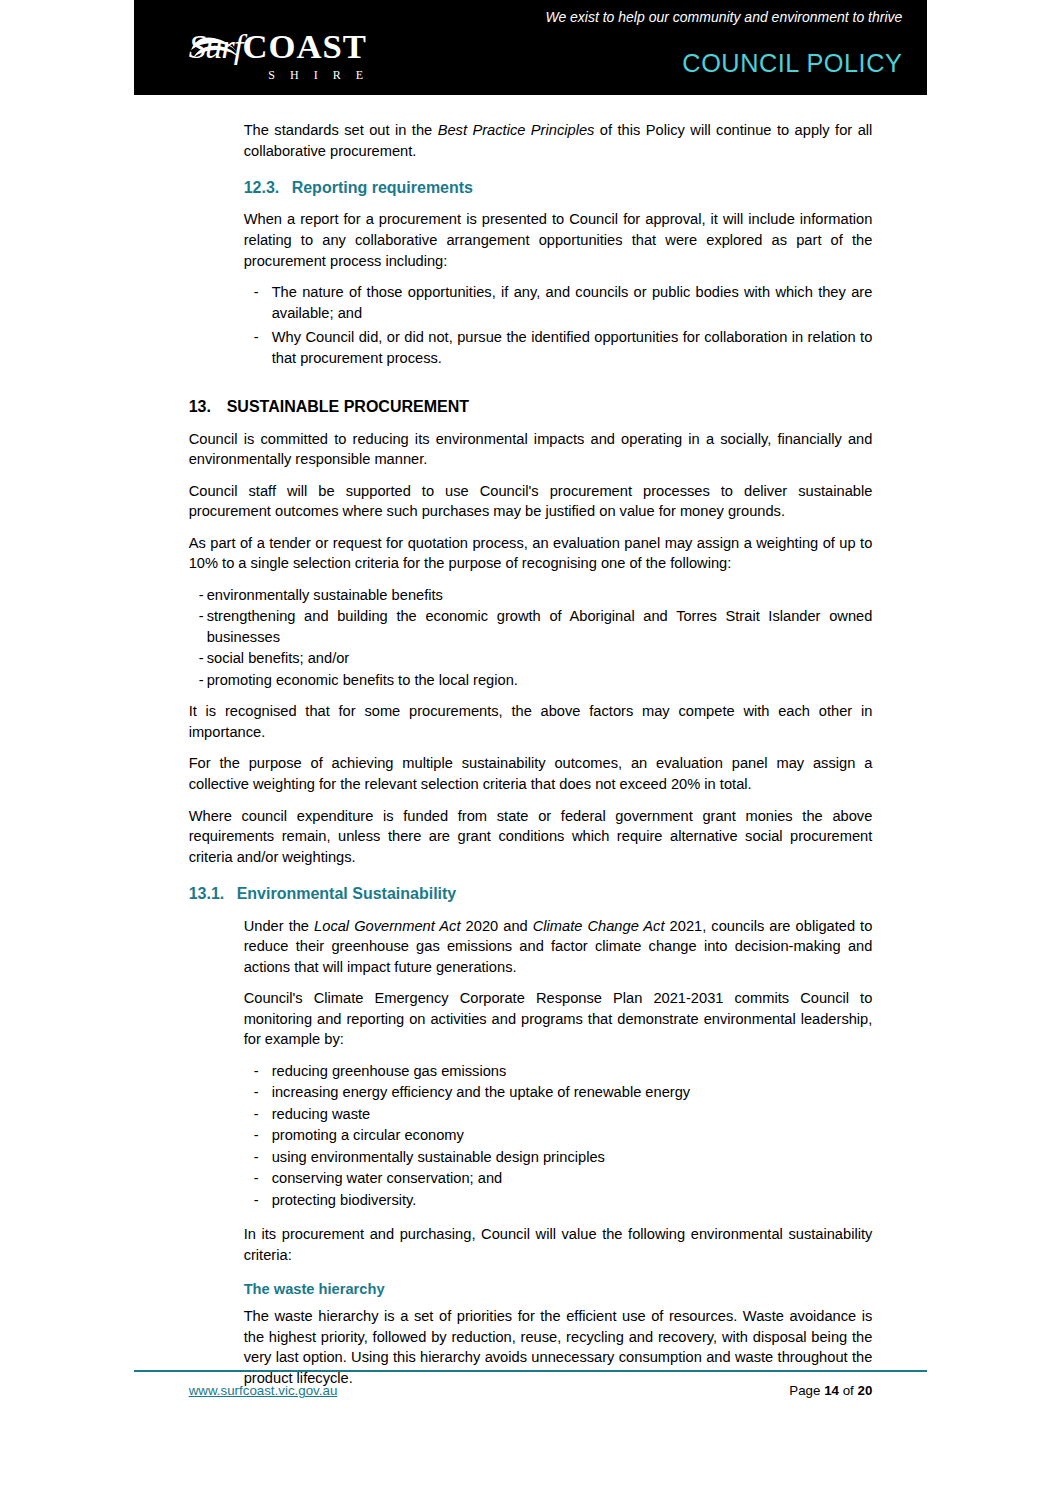Surf COAST
S H I R E
We exist to help our community and environment to thrive
COUNCIL POLICY
The standards set out in the Best Practice Principles of this Policy will continue to apply for all collaborative procurement.
12.3. Reporting requirements
When a report for a procurement is presented to Council for approval, it will include information relating to any collaborative arrangement opportunities that were explored as part of the procurement process including:
The nature of those opportunities, if any, and councils or public bodies with which they are available; and
Why Council did, or did not, pursue the identified opportunities for collaboration in relation to that procurement process.
13. SUSTAINABLE PROCUREMENT
Council is committed to reducing its environmental impacts and operating in a socially, financially and environmentally responsible manner.
Council staff will be supported to use Council's procurement processes to deliver sustainable procurement outcomes where such purchases may be justified on value for money grounds.
As part of a tender or request for quotation process, an evaluation panel may assign a weighting of up to 10% to a single selection criteria for the purpose of recognising one of the following:
environmentally sustainable benefits
strengthening and building the economic growth of Aboriginal and Torres Strait Islander owned businesses
social benefits; and/or
promoting economic benefits to the local region.
It is recognised that for some procurements, the above factors may compete with each other in importance.
For the purpose of achieving multiple sustainability outcomes, an evaluation panel may assign a collective weighting for the relevant selection criteria that does not exceed 20% in total.
Where council expenditure is funded from state or federal government grant monies the above requirements remain, unless there are grant conditions which require alternative social procurement criteria and/or weightings.
13.1. Environmental Sustainability
Under the Local Government Act 2020 and Climate Change Act 2021, councils are obligated to reduce their greenhouse gas emissions and factor climate change into decision-making and actions that will impact future generations.
Council's Climate Emergency Corporate Response Plan 2021-2031 commits Council to monitoring and reporting on activities and programs that demonstrate environmental leadership, for example by:
reducing greenhouse gas emissions
increasing energy efficiency and the uptake of renewable energy
reducing waste
promoting a circular economy
using environmentally sustainable design principles
conserving water conservation; and
protecting biodiversity.
In its procurement and purchasing, Council will value the following environmental sustainability criteria:
The waste hierarchy
The waste hierarchy is a set of priorities for the efficient use of resources. Waste avoidance is the highest priority, followed by reduction, reuse, recycling and recovery, with disposal being the very last option. Using this hierarchy avoids unnecessary consumption and waste throughout the product lifecycle.
www.surfcoast.vic.gov.au
Page 14 of 20